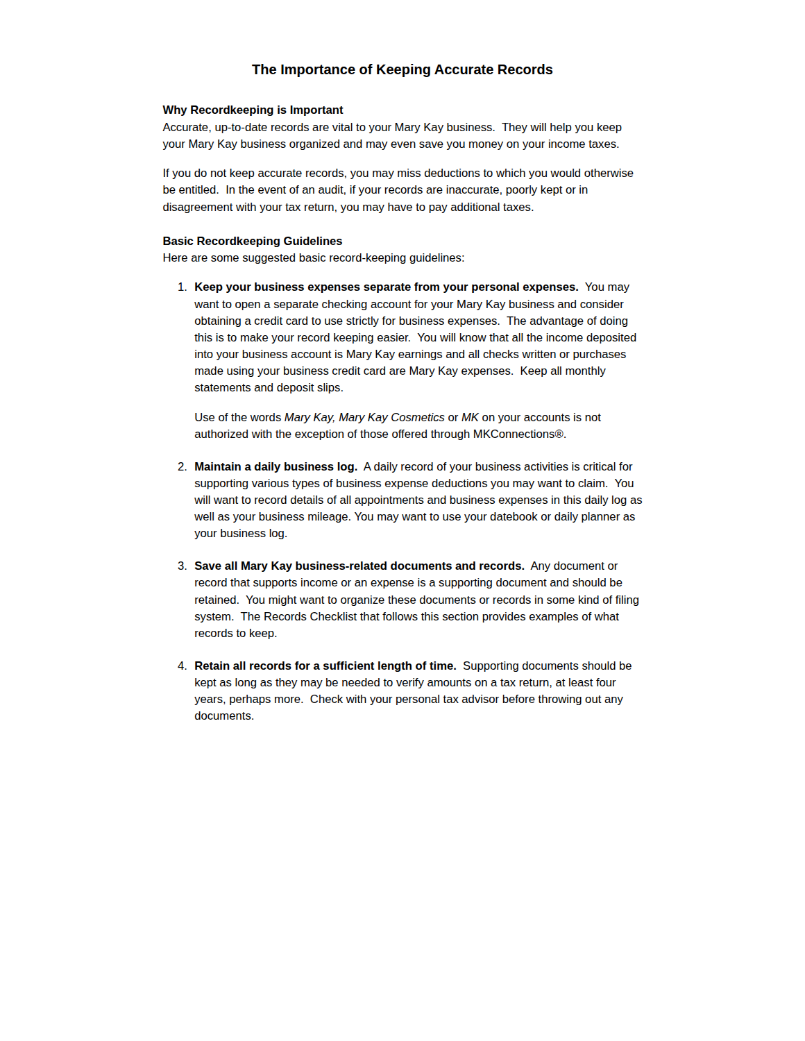The Importance of Keeping Accurate Records
Why Recordkeeping is Important
Accurate, up-to-date records are vital to your Mary Kay business. They will help you keep your Mary Kay business organized and may even save you money on your income taxes.
If you do not keep accurate records, you may miss deductions to which you would otherwise be entitled. In the event of an audit, if your records are inaccurate, poorly kept or in disagreement with your tax return, you may have to pay additional taxes.
Basic Recordkeeping Guidelines
Here are some suggested basic record-keeping guidelines:
Keep your business expenses separate from your personal expenses. You may want to open a separate checking account for your Mary Kay business and consider obtaining a credit card to use strictly for business expenses. The advantage of doing this is to make your record keeping easier. You will know that all the income deposited into your business account is Mary Kay earnings and all checks written or purchases made using your business credit card are Mary Kay expenses. Keep all monthly statements and deposit slips.
Use of the words Mary Kay, Mary Kay Cosmetics or MK on your accounts is not authorized with the exception of those offered through MKConnections®.
Maintain a daily business log. A daily record of your business activities is critical for supporting various types of business expense deductions you may want to claim. You will want to record details of all appointments and business expenses in this daily log as well as your business mileage. You may want to use your datebook or daily planner as your business log.
Save all Mary Kay business-related documents and records. Any document or record that supports income or an expense is a supporting document and should be retained. You might want to organize these documents or records in some kind of filing system. The Records Checklist that follows this section provides examples of what records to keep.
Retain all records for a sufficient length of time. Supporting documents should be kept as long as they may be needed to verify amounts on a tax return, at least four years, perhaps more. Check with your personal tax advisor before throwing out any documents.